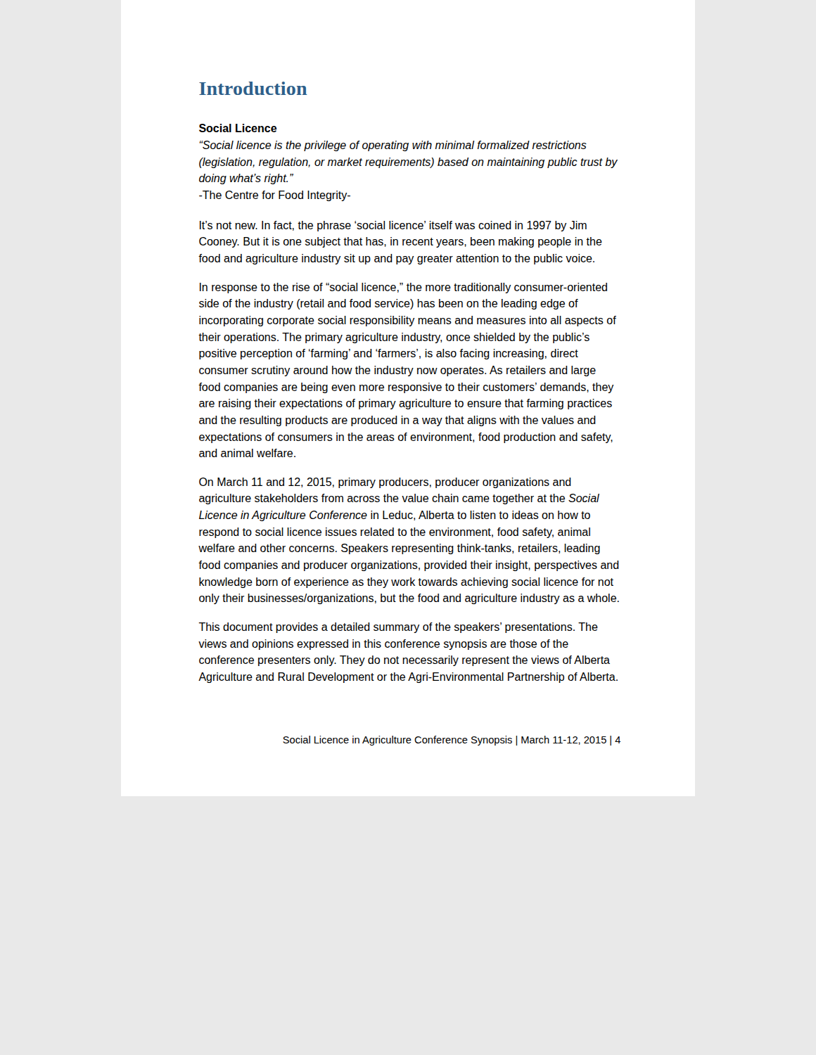Introduction
Social Licence
“Social licence is the privilege of operating with minimal formalized restrictions (legislation, regulation, or market requirements) based on maintaining public trust by doing what’s right.”
-The Centre for Food Integrity-
It’s not new. In fact, the phrase ‘social licence’ itself was coined in 1997 by Jim Cooney. But it is one subject that has, in recent years, been making people in the food and agriculture industry sit up and pay greater attention to the public voice.
In response to the rise of “social licence,” the more traditionally consumer-oriented side of the industry (retail and food service) has been on the leading edge of incorporating corporate social responsibility means and measures into all aspects of their operations. The primary agriculture industry, once shielded by the public’s positive perception of ‘farming’ and ‘farmers’, is also facing increasing, direct consumer scrutiny around how the industry now operates. As retailers and large food companies are being even more responsive to their customers’ demands, they are raising their expectations of primary agriculture to ensure that farming practices and the resulting products are produced in a way that aligns with the values and expectations of consumers in the areas of environment, food production and safety, and animal welfare.
On March 11 and 12, 2015, primary producers, producer organizations and agriculture stakeholders from across the value chain came together at the Social Licence in Agriculture Conference in Leduc, Alberta to listen to ideas on how to respond to social licence issues related to the environment, food safety, animal welfare and other concerns. Speakers representing think-tanks, retailers, leading food companies and producer organizations, provided their insight, perspectives and knowledge born of experience as they work towards achieving social licence for not only their businesses/organizations, but the food and agriculture industry as a whole.
This document provides a detailed summary of the speakers’ presentations. The views and opinions expressed in this conference synopsis are those of the conference presenters only. They do not necessarily represent the views of Alberta Agriculture and Rural Development or the Agri-Environmental Partnership of Alberta.
Social Licence in Agriculture Conference Synopsis | March 11-12, 2015 | 4